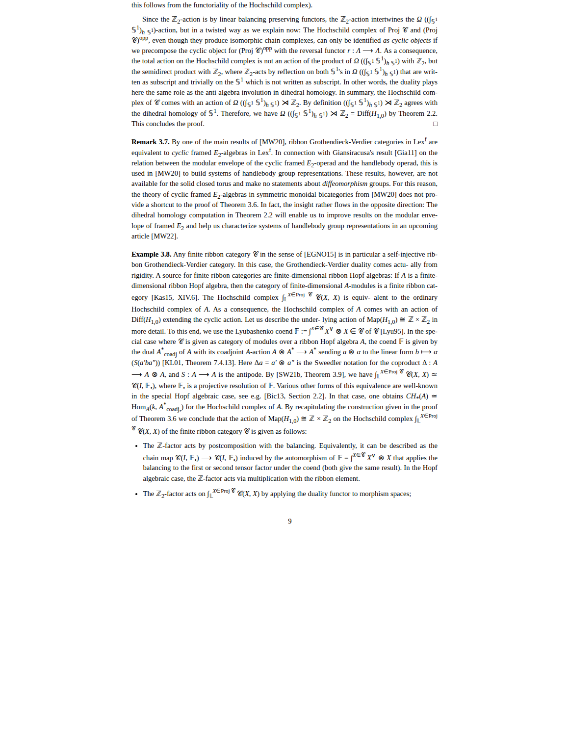this follows from the functoriality of the Hochschild complex).
Since the ℤ2-action is by linear balancing preserving functors, the ℤ2-action intertwines the Ω ((∫𝕊1 𝕊1)h 𝕊1)-action, but in a twisted way as we explain now: The Hochschild complex of Proj 𝒞 and (Proj 𝒞)opp, even though they produce isomorphic chain complexes, can only be identified as cyclic objects if we precompose the cyclic object for (Proj 𝒞)opp with the reversal functor r : Λ ⟶ Λ. As a consequence, the total action on the Hochschild complex is not an action of the product of Ω ((∫𝕊1 𝕊1)h 𝕊1) with ℤ2, but the semidirect product with ℤ2, where ℤ2-acts by reflection on both 𝕊1's in Ω ((∫𝕊1 𝕊1)h 𝕊1) that are written as subscript and trivially on the 𝕊1 which is not written as subscript. In other words, the duality plays here the same role as the anti algebra involution in dihedral homology. In summary, the Hochschild complex of 𝒞 comes with an action of Ω ((∫𝕊1 𝕊1)h 𝕊1) ⋊ ℤ2. By definition ((∫𝕊1 𝕊1)h 𝕊1) ⋊ ℤ2 agrees with the dihedral homology of 𝕊1. Therefore, we have Ω ((∫𝕊1 𝕊1)h 𝕊1) ⋊ ℤ2 = Diff(H1,0) by Theorem 2.2. This concludes the proof. □
Remark 3.7. By one of the main results of [MW20], ribbon Grothendieck-Verdier categories in Lexf are equivalent to cyclic framed E2-algebras in Lexf. In connection with Giansiracusa's result [Gia11] on the relation between the modular envelope of the cyclic framed E2-operad and the handlebody operad, this is used in [MW20] to build systems of handlebody group representations. These results, however, are not available for the solid closed torus and make no statements about diffeomorphism groups. For this reason, the theory of cyclic framed E2-algebras in symmetric monoidal bicategories from [MW20] does not provide a shortcut to the proof of Theorem 3.6. In fact, the insight rather flows in the opposite direction: The dihedral homology computation in Theorem 2.2 will enable us to improve results on the modular envelope of framed E2 and help us characterize systems of handlebody group representations in an upcoming article [MW22].
Example 3.8. Any finite ribbon category 𝒞 in the sense of [EGNO15] is in particular a self-injective ribbon Grothendieck-Verdier category. In this case, the Grothendieck-Verdier duality comes actu- ally from rigidity. A source for finite ribbon categories are finite-dimensional ribbon Hopf algebras: If A is a finite-dimensional ribbon Hopf algebra, then the category of finite-dimensional A-modules is a finite ribbon category [Kas15, XIV.6]. The Hochschild complex ∫𝕃X∈Proj 𝒞 𝒞(X, X) is equiv- alent to the ordinary Hochschild complex of A. As a consequence, the Hochschild complex of A comes with an action of Diff(H1,0) extending the cyclic action. Let us describe the under- lying action of Map(H1,0) ≅ ℤ × ℤ2 in more detail. To this end, we use the Lyubashenko coend 𝔽 := ∫X∈𝒞 X∨ ⊗ X ∈ 𝒞 of 𝒞 [Lyu95]. In the special case where 𝒞 is given as category of modules over a ribbon Hopf algebra A, the coend 𝔽 is given by the dual A*coadj of A with its coadjoint A-action A ⊗ A* ⟶ A* sending a ⊗ α to the linear form b ⟼ α (S(a′ba″)) [KL01, Theorem 7.4.13]. Here Δa = a′ ⊗ a″ is the Sweedler notation for the coproduct Δ : A ⟶ A ⊗ A, and S : A ⟶ A is the antipode. By [SW21b, Theorem 3.9], we have ∫𝕃X∈Proj 𝒞 𝒞(X, X) ≃ 𝒞(I, 𝔽•), where 𝔽• is a projective resolution of 𝔽. Various other forms of this equivalence are well-known in the special Hopf algebraic case, see e.g. [Bic13, Section 2.2]. In that case, one obtains CH*(A) ≃ HomA(k, A*coadj•) for the Hochschild complex of A. By recapitulating the construction given in the proof of Theorem 3.6 we conclude that the action of Map(H1,0) ≅ ℤ × ℤ2 on the Hochschild complex ∫𝕃X∈Proj 𝒞 𝒞(X, X) of the finite ribbon category 𝒞 is given as follows:
The ℤ-factor acts by postcomposition with the balancing. Equivalently, it can be described as the chain map 𝒞(I, 𝔽•) ⟶ 𝒞(I, 𝔽•) induced by the automorphism of 𝔽 = ∫X∈𝒞 X∨ ⊗ X that applies the balancing to the first or second tensor factor under the coend (both give the same result). In the Hopf algebraic case, the ℤ-factor acts via multiplication with the ribbon element.
The ℤ2-factor acts on ∫𝕃X∈Proj 𝒞 𝒞(X, X) by applying the duality functor to morphism spaces;
9